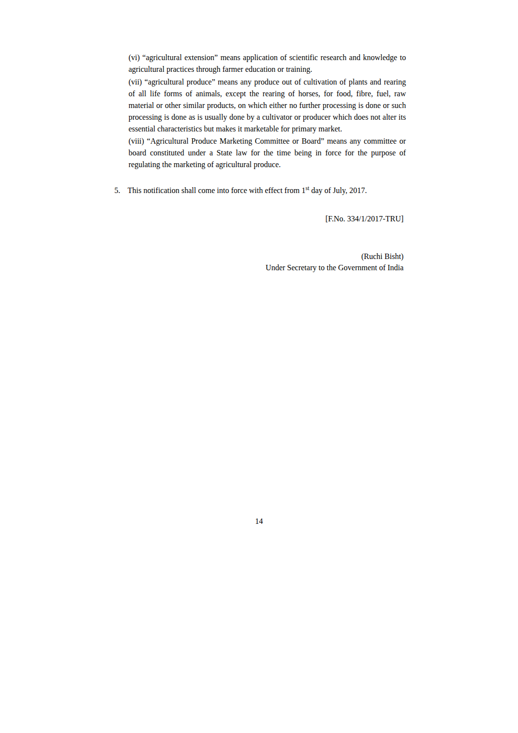(vi) “agricultural extension” means application of scientific research and knowledge to agricultural practices through farmer education or training.
(vii) “agricultural produce” means any produce out of cultivation of plants and rearing of all life forms of animals, except the rearing of horses, for food, fibre, fuel, raw material or other similar products, on which either no further processing is done or such processing is done as is usually done by a cultivator or producer which does not alter its essential characteristics but makes it marketable for primary market.
(viii) “Agricultural Produce Marketing Committee or Board” means any committee or board constituted under a State law for the time being in force for the purpose of regulating the marketing of agricultural produce.
5. This notification shall come into force with effect from 1st day of July, 2017.
[F.No. 334/1/2017-TRU]
(Ruchi Bisht)
Under Secretary to the Government of India
14